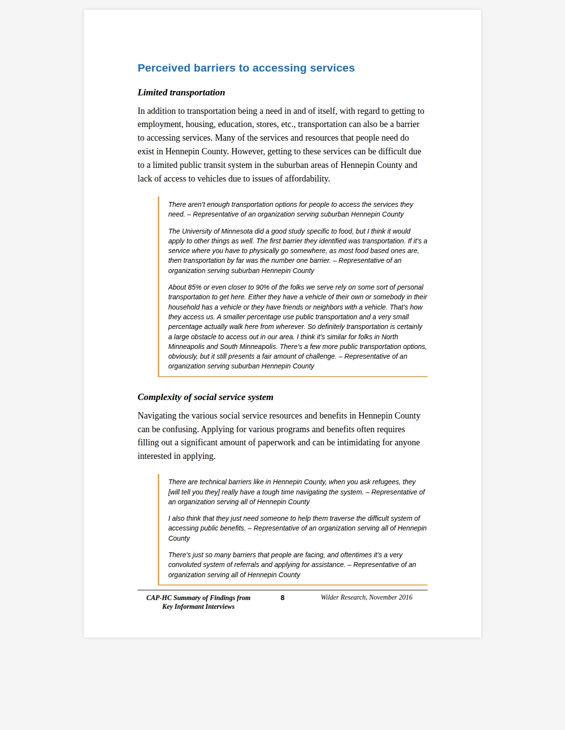Perceived barriers to accessing services
Limited transportation
In addition to transportation being a need in and of itself, with regard to getting to employment, housing, education, stores, etc., transportation can also be a barrier to accessing services. Many of the services and resources that people need do exist in Hennepin County. However, getting to these services can be difficult due to a limited public transit system in the suburban areas of Hennepin County and lack of access to vehicles due to issues of affordability.
There aren’t enough transportation options for people to access the services they need. – Representative of an organization serving suburban Hennepin County
The University of Minnesota did a good study specific to food, but I think it would apply to other things as well. The first barrier they identified was transportation. If it’s a service where you have to physically go somewhere, as most food based ones are, then transportation by far was the number one barrier. – Representative of an organization serving suburban Hennepin County
About 85% or even closer to 90% of the folks we serve rely on some sort of personal transportation to get here. Either they have a vehicle of their own or somebody in their household has a vehicle or they have friends or neighbors with a vehicle. That’s how they access us. A smaller percentage use public transportation and a very small percentage actually walk here from wherever. So definitely transportation is certainly a large obstacle to access out in our area. I think it’s similar for folks in North Minneapolis and South Minneapolis. There’s a few more public transportation options, obviously, but it still presents a fair amount of challenge. – Representative of an organization serving suburban Hennepin County
Complexity of social service system
Navigating the various social service resources and benefits in Hennepin County can be confusing. Applying for various programs and benefits often requires filling out a significant amount of paperwork and can be intimidating for anyone interested in applying.
There are technical barriers like in Hennepin County, when you ask refugees, they [will tell you they] really have a tough time navigating the system. – Representative of an organization serving all of Hennepin County
I also think that they just need someone to help them traverse the difficult system of accessing public benefits. – Representative of an organization serving all of Hennepin County
There's just so many barriers that people are facing, and oftentimes it's a very convoluted system of referrals and applying for assistance. – Representative of an organization serving all of Hennepin County
| CAP-HC Summary of Findings from Key Informant Interviews | 8 | Wilder Research, November 2016 |